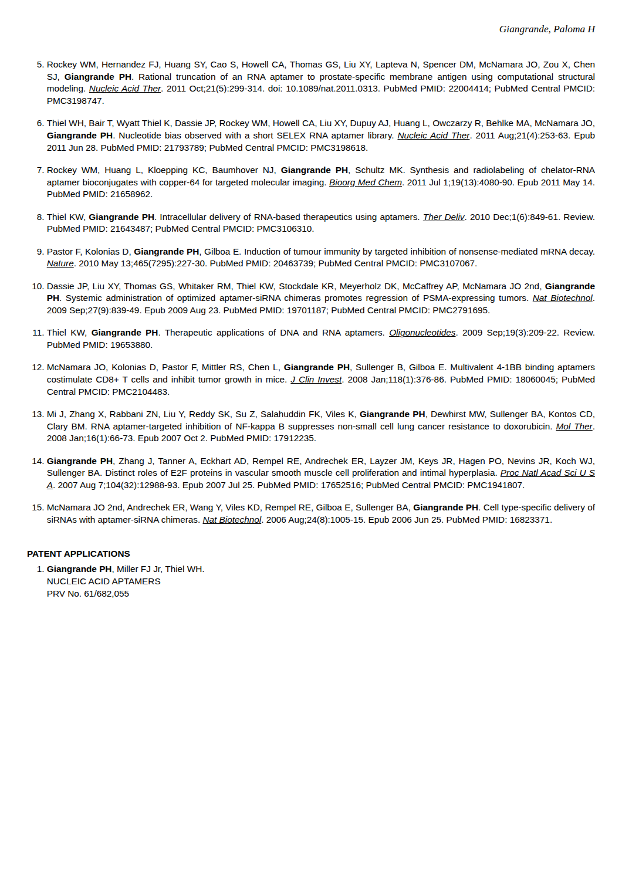Giangrande, Paloma H
Rockey WM, Hernandez FJ, Huang SY, Cao S, Howell CA, Thomas GS, Liu XY, Lapteva N, Spencer DM, McNamara JO, Zou X, Chen SJ, Giangrande PH. Rational truncation of an RNA aptamer to prostate-specific membrane antigen using computational structural modeling. Nucleic Acid Ther. 2011 Oct;21(5):299-314. doi: 10.1089/nat.2011.0313. PubMed PMID: 22004414; PubMed Central PMCID: PMC3198747.
Thiel WH, Bair T, Wyatt Thiel K, Dassie JP, Rockey WM, Howell CA, Liu XY, Dupuy AJ, Huang L, Owczarzy R, Behlke MA, McNamara JO, Giangrande PH. Nucleotide bias observed with a short SELEX RNA aptamer library. Nucleic Acid Ther. 2011 Aug;21(4):253-63. Epub 2011 Jun 28. PubMed PMID: 21793789; PubMed Central PMCID: PMC3198618.
Rockey WM, Huang L, Kloepping KC, Baumhover NJ, Giangrande PH, Schultz MK. Synthesis and radiolabeling of chelator-RNA aptamer bioconjugates with copper-64 for targeted molecular imaging. Bioorg Med Chem. 2011 Jul 1;19(13):4080-90. Epub 2011 May 14. PubMed PMID: 21658962.
Thiel KW, Giangrande PH. Intracellular delivery of RNA-based therapeutics using aptamers. Ther Deliv. 2010 Dec;1(6):849-61. Review. PubMed PMID: 21643487; PubMed Central PMCID: PMC3106310.
Pastor F, Kolonias D, Giangrande PH, Gilboa E. Induction of tumour immunity by targeted inhibition of nonsense-mediated mRNA decay. Nature. 2010 May 13;465(7295):227-30. PubMed PMID: 20463739; PubMed Central PMCID: PMC3107067.
Dassie JP, Liu XY, Thomas GS, Whitaker RM, Thiel KW, Stockdale KR, Meyerholz DK, McCaffrey AP, McNamara JO 2nd, Giangrande PH. Systemic administration of optimized aptamer-siRNA chimeras promotes regression of PSMA-expressing tumors. Nat Biotechnol. 2009 Sep;27(9):839-49. Epub 2009 Aug 23. PubMed PMID: 19701187; PubMed Central PMCID: PMC2791695.
Thiel KW, Giangrande PH. Therapeutic applications of DNA and RNA aptamers. Oligonucleotides. 2009 Sep;19(3):209-22. Review. PubMed PMID: 19653880.
McNamara JO, Kolonias D, Pastor F, Mittler RS, Chen L, Giangrande PH, Sullenger B, Gilboa E. Multivalent 4-1BB binding aptamers costimulate CD8+ T cells and inhibit tumor growth in mice. J Clin Invest. 2008 Jan;118(1):376-86. PubMed PMID: 18060045; PubMed Central PMCID: PMC2104483.
Mi J, Zhang X, Rabbani ZN, Liu Y, Reddy SK, Su Z, Salahuddin FK, Viles K, Giangrande PH, Dewhirst MW, Sullenger BA, Kontos CD, Clary BM. RNA aptamer-targeted inhibition of NF-kappa B suppresses non-small cell lung cancer resistance to doxorubicin. Mol Ther. 2008 Jan;16(1):66-73. Epub 2007 Oct 2. PubMed PMID: 17912235.
Giangrande PH, Zhang J, Tanner A, Eckhart AD, Rempel RE, Andrechek ER, Layzer JM, Keys JR, Hagen PO, Nevins JR, Koch WJ, Sullenger BA. Distinct roles of E2F proteins in vascular smooth muscle cell proliferation and intimal hyperplasia. Proc Natl Acad Sci U S A. 2007 Aug 7;104(32):12988-93. Epub 2007 Jul 25. PubMed PMID: 17652516; PubMed Central PMCID: PMC1941807.
McNamara JO 2nd, Andrechek ER, Wang Y, Viles KD, Rempel RE, Gilboa E, Sullenger BA, Giangrande PH. Cell type-specific delivery of siRNAs with aptamer-siRNA chimeras. Nat Biotechnol. 2006 Aug;24(8):1005-15. Epub 2006 Jun 25. PubMed PMID: 16823371.
PATENT APPLICATIONS
Giangrande PH, Miller FJ Jr, Thiel WH. NUCLEIC ACID APTAMERS PRV No. 61/682,055